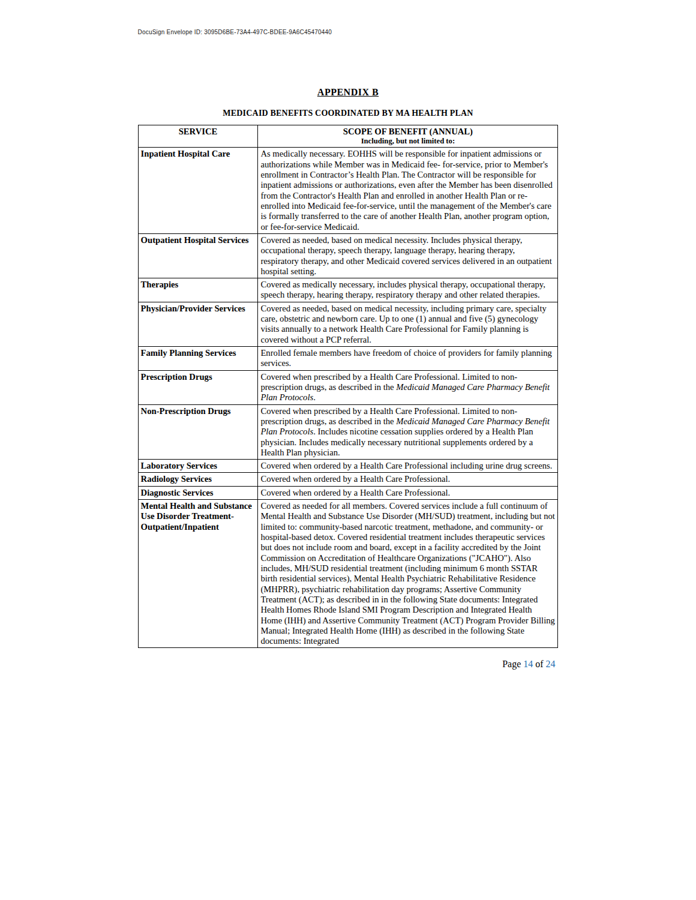DocuSign Envelope ID: 3095D6BE-73A4-497C-BDEE-9A6C45470440
APPENDIX B
MEDICAID BENEFITS COORDINATED BY MA HEALTH PLAN
| SERVICE | SCOPE OF BENEFIT (ANNUAL) Including, but not limited to: |
| --- | --- |
| Inpatient Hospital Care | As medically necessary. EOHHS will be responsible for inpatient admissions or authorizations while Member was in Medicaid fee- for-service, prior to Member's enrollment in Contractor’s Health Plan. The Contractor will be responsible for inpatient admissions or authorizations, even after the Member has been disenrolled from the Contractor's Health Plan and enrolled in another Health Plan or re-enrolled into Medicaid fee-for-service, until the management of the Member's care is formally transferred to the care of another Health Plan, another program option, or fee-for-service Medicaid. |
| Outpatient Hospital Services | Covered as needed, based on medical necessity. Includes physical therapy, occupational therapy, speech therapy, language therapy, hearing therapy, respiratory therapy, and other Medicaid covered services delivered in an outpatient hospital setting. |
| Therapies | Covered as medically necessary, includes physical therapy, occupational therapy, speech therapy, hearing therapy, respiratory therapy and other related therapies. |
| Physician/Provider Services | Covered as needed, based on medical necessity, including primary care, specialty care, obstetric and newborn care. Up to one (1) annual and five (5) gynecology visits annually to a network Health Care Professional for Family planning is covered without a PCP referral. |
| Family Planning Services | Enrolled female members have freedom of choice of providers for family planning services. |
| Prescription Drugs | Covered when prescribed by a Health Care Professional. Limited to non-prescription drugs, as described in the Medicaid Managed Care Pharmacy Benefit Plan Protocols . |
| Non-Prescription Drugs | Covered when prescribed by a Health Care Professional. Limited to non-prescription drugs, as described in the Medicaid Managed Care Pharmacy Benefit Plan Protocols . Includes nicotine cessation supplies ordered by a Health Plan physician. Includes medically necessary nutritional supplements ordered by a Health Plan physician. |
| Laboratory Services | Covered when ordered by a Health Care Professional including urine drug screens. |
| Radiology Services | Covered when ordered by a Health Care Professional. |
| Diagnostic Services | Covered when ordered by a Health Care Professional. |
| Mental Health and Substance Use Disorder Treatment-Outpatient/Inpatient | Covered as needed for all members. Covered services include a full continuum of Mental Health and Substance Use Disorder (MH/SUD) treatment, including but not limited to: community-based narcotic treatment, methadone, and community- or hospital-based detox. Covered residential treatment includes therapeutic services but does not include room and board, except in a facility accredited by the Joint Commission on Accreditation of Healthcare Organizations ("JCAHO"). Also includes, MH/SUD residential treatment (including minimum 6 month SSTAR birth residential services), Mental Health Psychiatric Rehabilitative Residence (MHPRR), psychiatric rehabilitation day programs; Assertive Community Treatment (ACT); as described in in the following State documents: Integrated Health Homes Rhode Island SMI Program Description and Integrated Health Home (IHH) and Assertive Community Treatment (ACT) Program Provider Billing Manual; Integrated Health Home (IHH) as described in the following State documents: Integrated |
Page 14 of 24